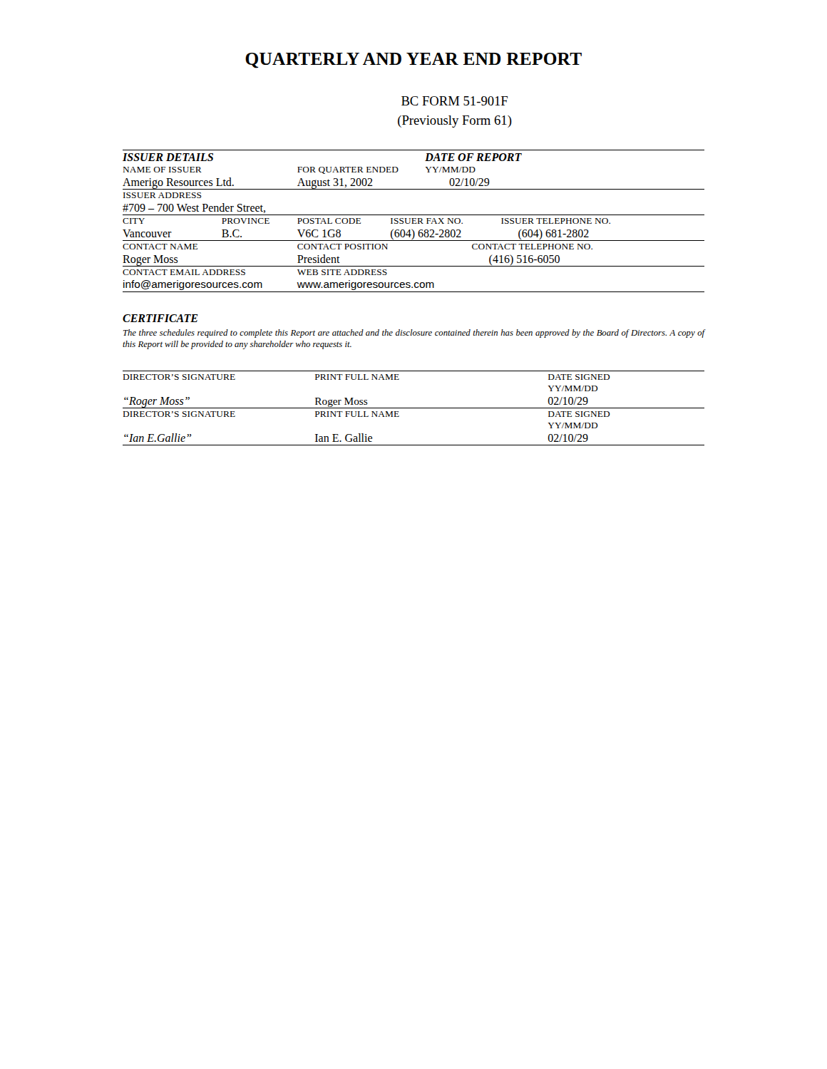QUARTERLY AND YEAR END REPORT
BC FORM 51-901F
(Previously Form 61)
| Issuer Details | | Date of Report |
| Name of Issuer | For Quarter Ended | YY/MM/DD |
| Amerigo Resources Ltd. | August 31, 2002 | 02/10/29 |
| Issuer Address |
| #709 – 700 West Pender Street, |
| City | Province | Postal Code | Issuer Fax No. | Issuer Telephone No. |
| Vancouver | B.C. | V6C 1G8 | (604) 682-2802 | (604) 681-2802 |
| Contact Name | Contact Position | Contact Telephone No. |
| Roger Moss | President | (416) 516-6050 |
| Contact Email Address | Web Site Address |
| info@amerigoresources.com | www.amerigoresources.com |
Certificate
The three schedules required to complete this Report are attached and the disclosure contained therein has been approved by the Board of Directors. A copy of this Report will be provided to any shareholder who requests it.
| Director’s Signature | Print Full Name | Date Signed |
| | | YY/MM/DD |
| “Roger Moss” | Roger Moss | 02/10/29 |
| Director’s Signature | Print Full Name | Date Signed |
| | | YY/MM/DD |
| “Ian E.Gallie” | Ian E. Gallie | 02/10/29 |